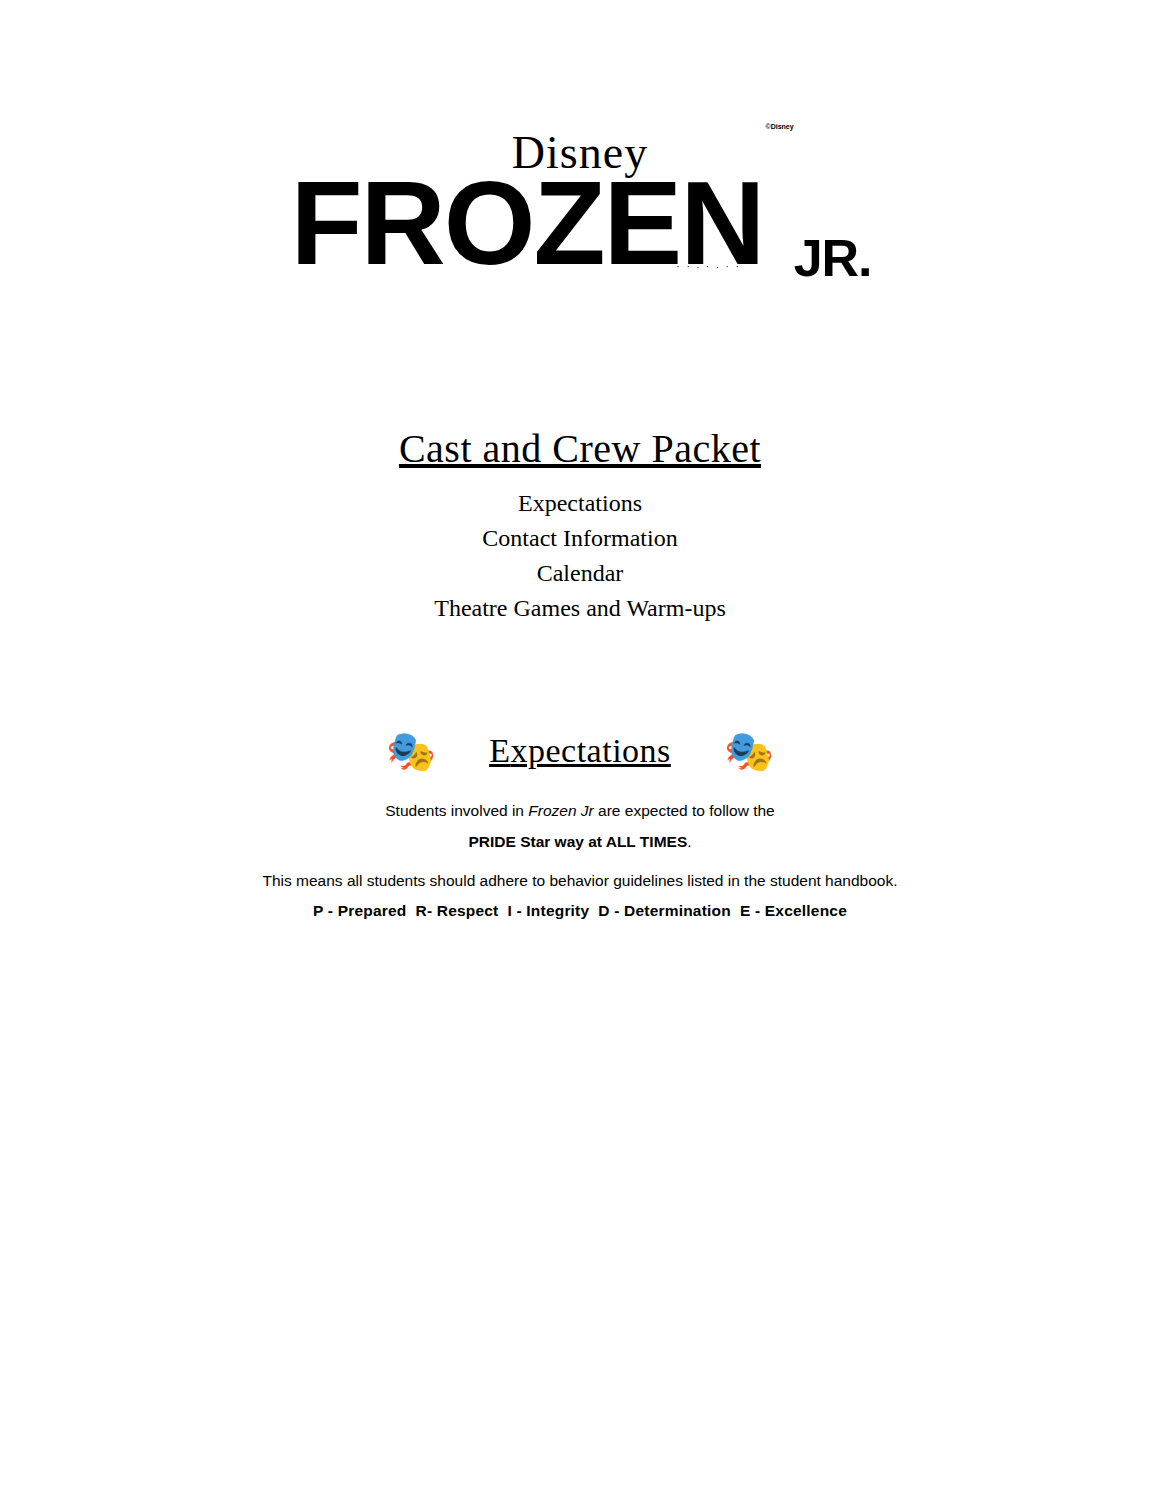Disney
FROZEN©Disney JR.
· · ∙ ⋅ ∙ · ·
Cast and Crew Packet
Expectations
Contact Information
Calendar
Theatre Games and Warm-ups
🎭
Expectations
🎭
Students involved in Frozen Jr are expected to follow the
PRIDE Star way at ALL TIMES.
This means all students should adhere to behavior guidelines listed in the student handbook.
P - Prepared R- Respect I - Integrity D - Determination E - Excellence